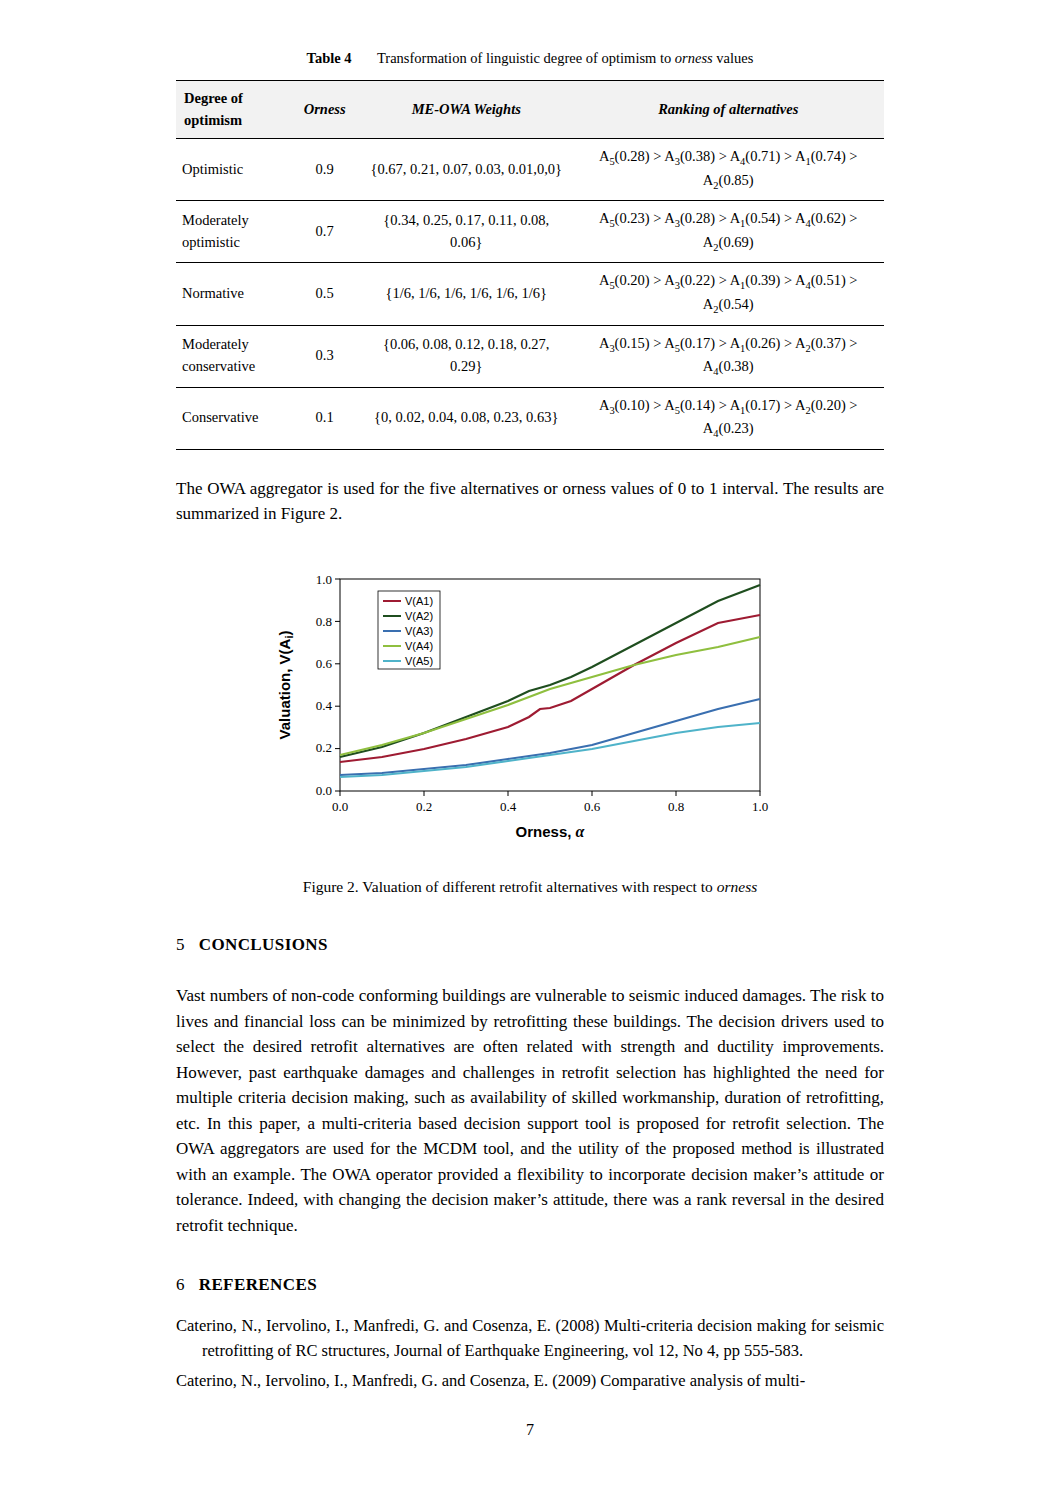Table 4 Transformation of linguistic degree of optimism to orness values
| Degree of optimism | Orness | ME-OWA Weights | Ranking of alternatives |
| --- | --- | --- | --- |
| Optimistic | 0.9 | {0.67, 0.21, 0.07, 0.03, 0.01,0,0} | A 5 (0.28) > A 3 (0.38) > A 4 (0.71) > A 1 (0.74) > A 2 (0.85) |
| Moderately optimistic | 0.7 | {0.34, 0.25, 0.17, 0.11, 0.08, 0.06} | A 5 (0.23) > A 3 (0.28) > A 1 (0.54) > A 4 (0.62) > A 2 (0.69) |
| Normative | 0.5 | {1/6, 1/6, 1/6, 1/6, 1/6, 1/6} | A 5 (0.20) > A 3 (0.22) > A 1 (0.39) > A 4 (0.51) > A 2 (0.54) |
| Moderately conservative | 0.3 | {0.06, 0.08, 0.12, 0.18, 0.27, 0.29} | A 3 (0.15) > A 5 (0.17) > A 1 (0.26) > A 2 (0.37) > A 4 (0.38) |
| Conservative | 0.1 | {0, 0.02, 0.04, 0.08, 0.23, 0.63} | A 3 (0.10) > A 5 (0.14) > A 1 (0.17) > A 2 (0.20) > A 4 (0.23) |
The OWA aggregator is used for the five alternatives or orness values of 0 to 1 interval. The results are summarized in Figure 2.
1.0 0.8 0.6 0.4 0.2 0.0 0.0 0.2 0.4 0.6 0.8 1.0 Orness, α Valuation, V(Ai) V(A1) V(A2) V(A3) V(A4) V(A5)
Figure 2. Valuation of different retrofit alternatives with respect to orness
5 CONCLUSIONS
Vast numbers of non-code conforming buildings are vulnerable to seismic induced damages. The risk to lives and financial loss can be minimized by retrofitting these buildings. The decision drivers used to select the desired retrofit alternatives are often related with strength and ductility improvements. However, past earthquake damages and challenges in retrofit selection has highlighted the need for multiple criteria decision making, such as availability of skilled workmanship, duration of retrofitting, etc. In this paper, a multi-criteria based decision support tool is proposed for retrofit selection. The OWA aggregators are used for the MCDM tool, and the utility of the proposed method is illustrated with an example. The OWA operator provided a flexibility to incorporate decision maker’s attitude or tolerance. Indeed, with changing the decision maker’s attitude, there was a rank reversal in the desired retrofit technique.
6 REFERENCES
Caterino, N., Iervolino, I., Manfredi, G. and Cosenza, E. (2008) Multi-criteria decision making for seismic retrofitting of RC structures, Journal of Earthquake Engineering, vol 12, No 4, pp 555-583.
Caterino, N., Iervolino, I., Manfredi, G. and Cosenza, E. (2009) Comparative analysis of multi-
7